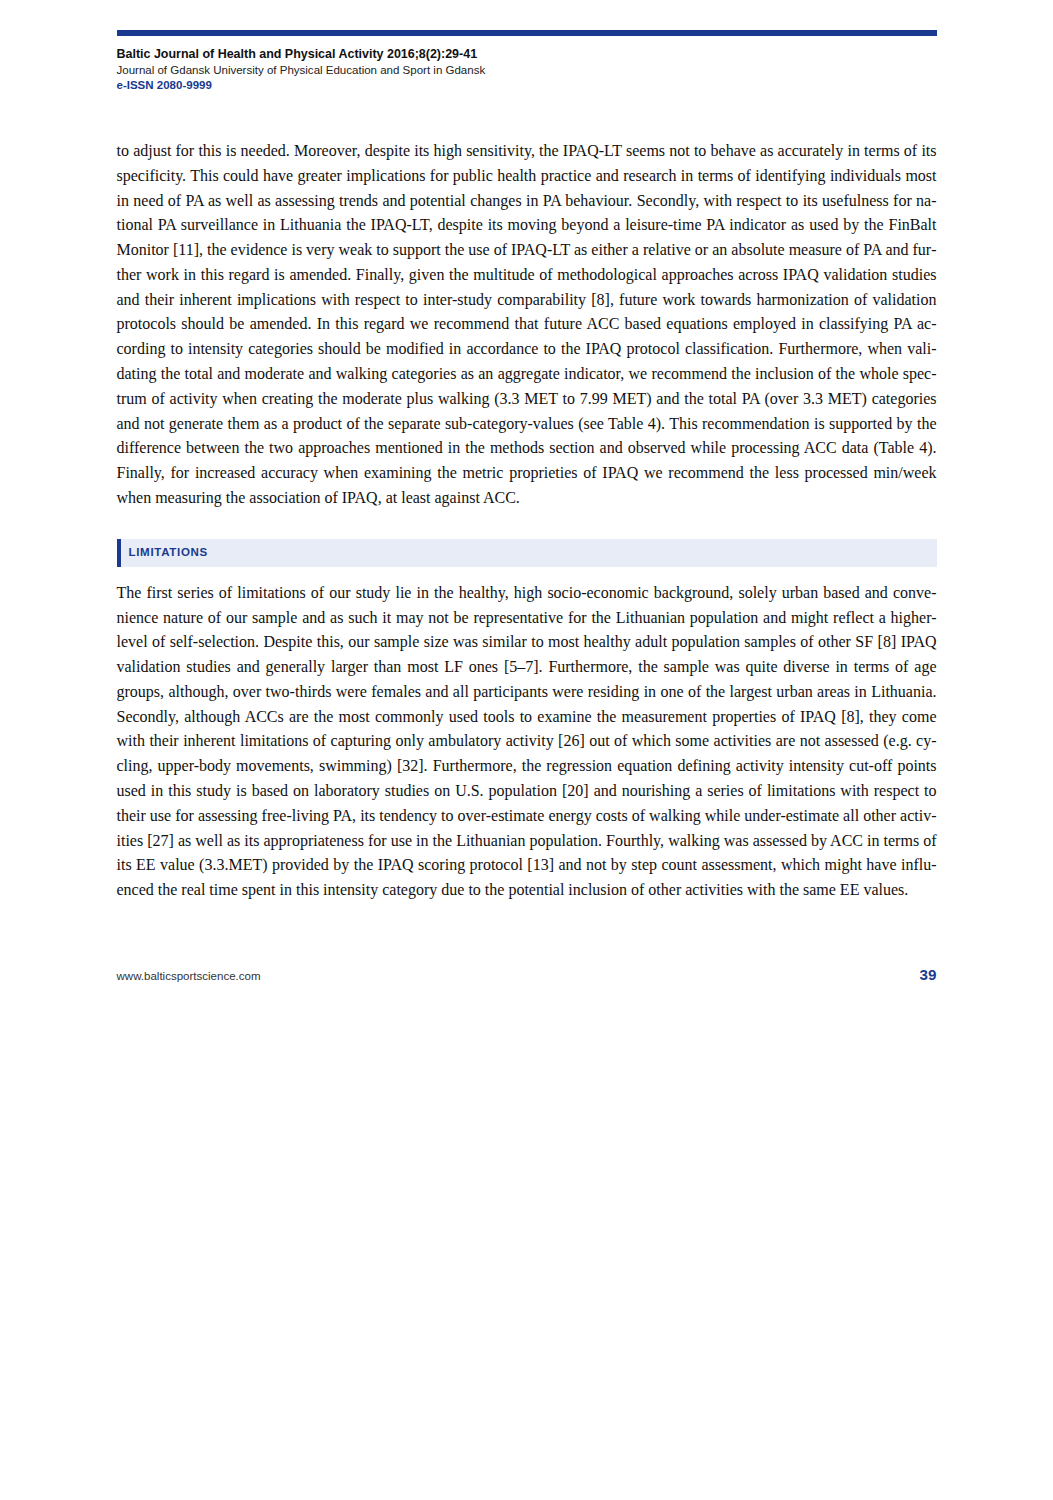Baltic Journal of Health and Physical Activity 2016;8(2):29-41
Journal of Gdansk University of Physical Education and Sport in Gdansk
e-ISSN 2080-9999
to adjust for this is needed. Moreover, despite its high sensitivity, the IPAQ-LT seems not to behave as accurately in terms of its specificity. This could have greater implications for public health practice and research in terms of identifying individuals most in need of PA as well as assessing trends and potential changes in PA behaviour. Secondly, with respect to its usefulness for national PA surveillance in Lithuania the IPAQ-LT, despite its moving beyond a leisure-time PA indicator as used by the FinBalt Monitor [11], the evidence is very weak to support the use of IPAQ-LT as either a relative or an absolute measure of PA and further work in this regard is amended. Finally, given the multitude of methodological approaches across IPAQ validation studies and their inherent implications with respect to inter-study comparability [8], future work towards harmonization of validation protocols should be amended. In this regard we recommend that future ACC based equations employed in classifying PA according to intensity categories should be modified in accordance to the IPAQ protocol classification. Furthermore, when validating the total and moderate and walking categories as an aggregate indicator, we recommend the inclusion of the whole spectrum of activity when creating the moderate plus walking (3.3 MET to 7.99 MET) and the total PA (over 3.3 MET) categories and not generate them as a product of the separate sub-category-values (see Table 4). This recommendation is supported by the difference between the two approaches mentioned in the methods section and observed while processing ACC data (Table 4). Finally, for increased accuracy when examining the metric proprieties of IPAQ we recommend the less processed min/week when measuring the association of IPAQ, at least against ACC.
Limitations
The first series of limitations of our study lie in the healthy, high socio-economic background, solely urban based and convenience nature of our sample and as such it may not be representative for the Lithuanian population and might reflect a higher-level of self-selection. Despite this, our sample size was similar to most healthy adult population samples of other SF [8] IPAQ validation studies and generally larger than most LF ones [5–7]. Furthermore, the sample was quite diverse in terms of age groups, although, over two-thirds were females and all participants were residing in one of the largest urban areas in Lithuania. Secondly, although ACCs are the most commonly used tools to examine the measurement properties of IPAQ [8], they come with their inherent limitations of capturing only ambulatory activity [26] out of which some activities are not assessed (e.g. cycling, upper-body movements, swimming) [32]. Furthermore, the regression equation defining activity intensity cut-off points used in this study is based on laboratory studies on U.S. population [20] and nourishing a series of limitations with respect to their use for assessing free-living PA, its tendency to over-estimate energy costs of walking while under-estimate all other activities [27] as well as its appropriateness for use in the Lithuanian population. Fourthly, walking was assessed by ACC in terms of its EE value (3.3.MET) provided by the IPAQ scoring protocol [13] and not by step count assessment, which might have influenced the real time spent in this intensity category due to the potential inclusion of other activities with the same EE values.
www.balticsportscience.com 39